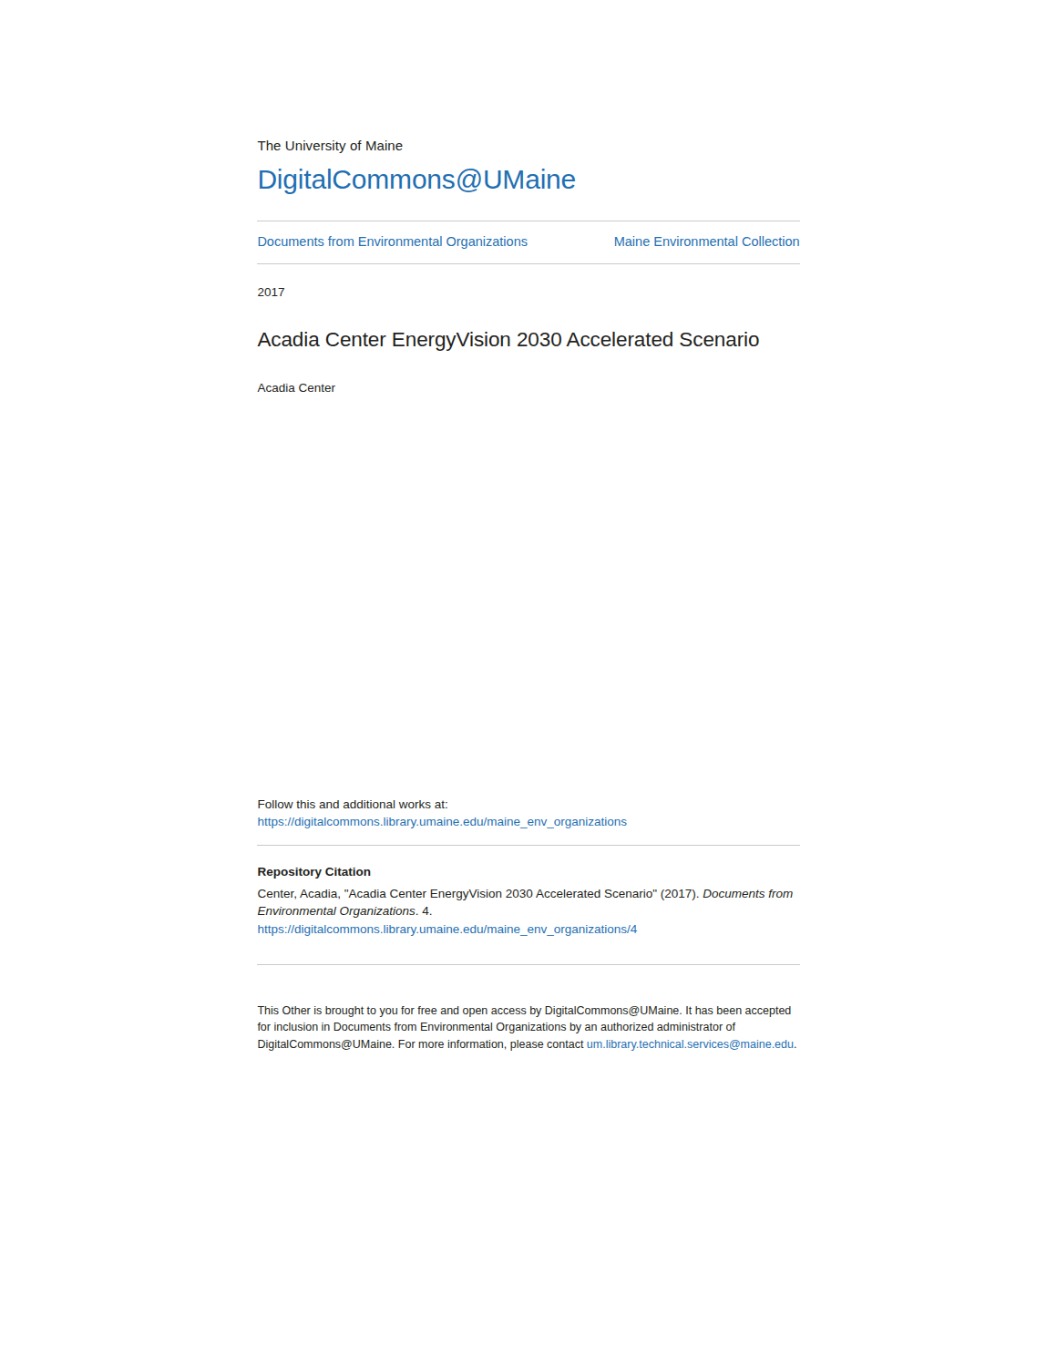The University of Maine
DigitalCommons@UMaine
Documents from Environmental Organizations
Maine Environmental Collection
2017
Acadia Center EnergyVision 2030 Accelerated Scenario
Acadia Center
Follow this and additional works at: https://digitalcommons.library.umaine.edu/maine_env_organizations
Repository Citation
Center, Acadia, "Acadia Center EnergyVision 2030 Accelerated Scenario" (2017). Documents from Environmental Organizations. 4.
https://digitalcommons.library.umaine.edu/maine_env_organizations/4
This Other is brought to you for free and open access by DigitalCommons@UMaine. It has been accepted for inclusion in Documents from Environmental Organizations by an authorized administrator of DigitalCommons@UMaine. For more information, please contact um.library.technical.services@maine.edu.